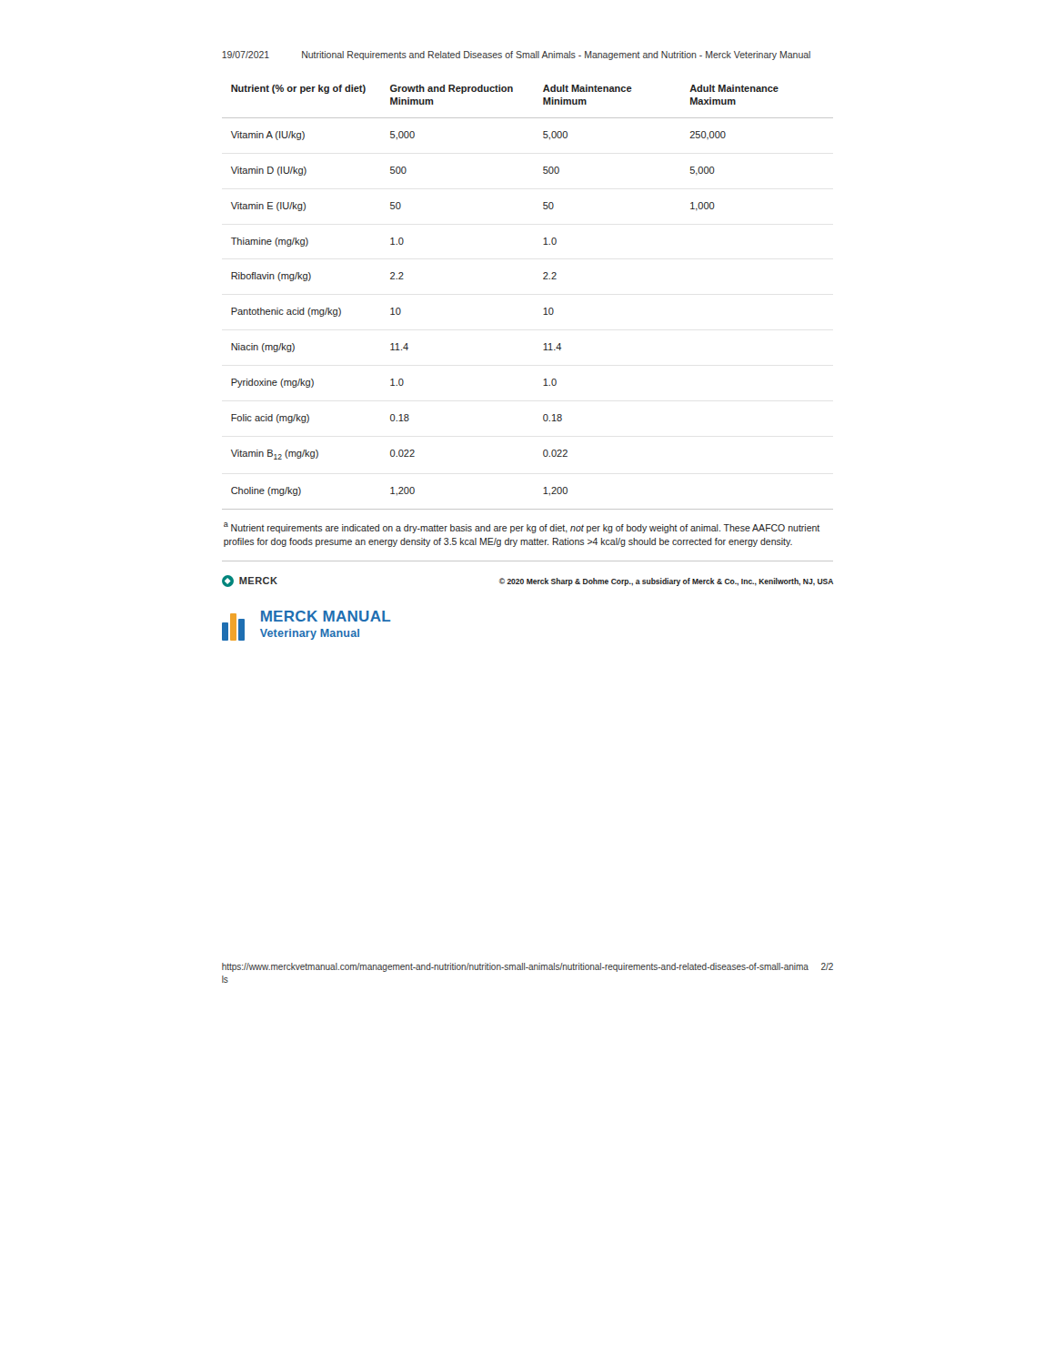19/07/2021
Nutritional Requirements and Related Diseases of Small Animals - Management and Nutrition - Merck Veterinary Manual
| Nutrient (% or per kg of diet) | Growth and Reproduction Minimum | Adult Maintenance Minimum | Adult Maintenance Maximum |
| --- | --- | --- | --- |
| Vitamin A (IU/kg) | 5,000 | 5,000 | 250,000 |
| Vitamin D (IU/kg) | 500 | 500 | 5,000 |
| Vitamin E (IU/kg) | 50 | 50 | 1,000 |
| Thiamine (mg/kg) | 1.0 | 1.0 | |
| Riboflavin (mg/kg) | 2.2 | 2.2 | |
| Pantothenic acid (mg/kg) | 10 | 10 | |
| Niacin (mg/kg) | 11.4 | 11.4 | |
| Pyridoxine (mg/kg) | 1.0 | 1.0 | |
| Folic acid (mg/kg) | 0.18 | 0.18 | |
| Vitamin B 12 (mg/kg) | 0.022 | 0.022 | |
| Choline (mg/kg) | 1,200 | 1,200 | |
a Nutrient requirements are indicated on a dry-matter basis and are per kg of diet, not per kg of body weight of animal. These AAFCO nutrient profiles for dog foods presume an energy density of 3.5 kcal ME/g dry matter. Rations >4 kcal/g should be corrected for energy density.
MERCK
© 2020 Merck Sharp & Dohme Corp., a subsidiary of Merck & Co., Inc., Kenilworth, NJ, USA
MERCK MANUAL
Veterinary Manual
https://www.merckvetmanual.com/management-and-nutrition/nutrition-small-animals/nutritional-requirements-and-related-diseases-of-small-animals
2/2